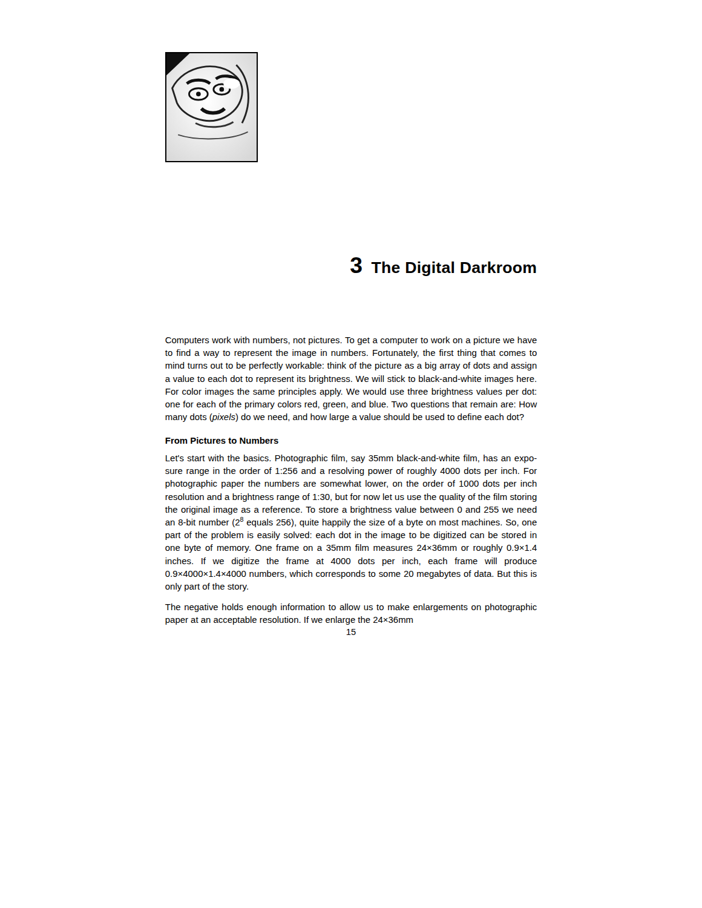3 The Digital Darkroom
Computers work with numbers, not pictures. To get a computer to work on a picture we have to find a way to represent the image in numbers. Fortunately, the first thing that comes to mind turns out to be perfectly workable: think of the picture as a big array of dots and assign a value to each dot to represent its brightness. We will stick to black-and-white images here. For color images the same principles apply. We would use three brightness values per dot: one for each of the primary colors red, green, and blue. Two questions that remain are: How many dots (pixels) do we need, and how large a value should be used to define each dot?
From Pictures to Numbers
Let's start with the basics. Photographic film, say 35mm black-and-white film, has an exposure range in the order of 1:256 and a resolving power of roughly 4000 dots per inch. For photographic paper the numbers are somewhat lower, on the order of 1000 dots per inch resolution and a brightness range of 1:30, but for now let us use the quality of the film storing the original image as a reference. To store a brightness value between 0 and 255 we need an 8-bit number (28 equals 256), quite happily the size of a byte on most machines. So, one part of the problem is easily solved: each dot in the image to be digitized can be stored in one byte of memory. One frame on a 35mm film measures 24×36mm or roughly 0.9×1.4 inches. If we digitize the frame at 4000 dots per inch, each frame will produce 0.9×4000×1.4×4000 numbers, which corresponds to some 20 megabytes of data. But this is only part of the story.
The negative holds enough information to allow us to make enlargements on photographic paper at an acceptable resolution. If we enlarge the 24×36mm
15